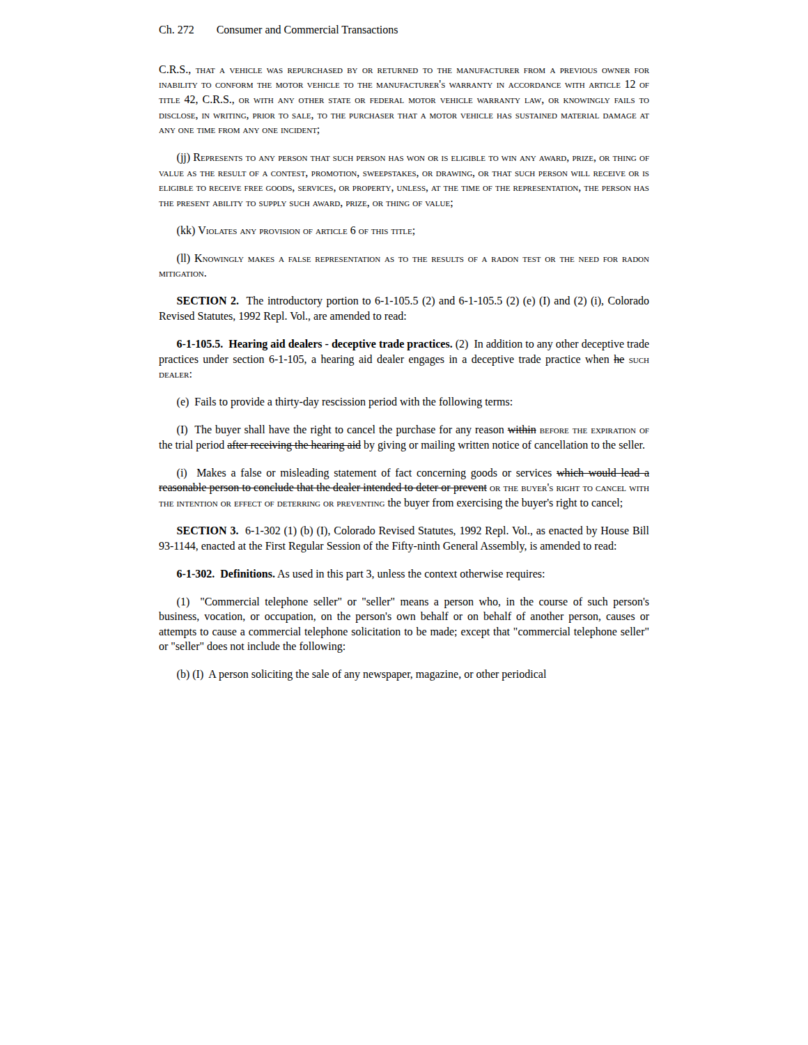Ch. 272 Consumer and Commercial Transactions
C.R.S., that a vehicle was repurchased by or returned to the manufacturer from a previous owner for inability to conform the motor vehicle to the manufacturer's warranty in accordance with article 12 of title 42, C.R.S., or with any other state or federal motor vehicle warranty law, or knowingly fails to disclose, in writing, prior to sale, to the purchaser that a motor vehicle has sustained material damage at any one time from any one incident;
(jj) Represents to any person that such person has won or is eligible to win any award, prize, or thing of value as the result of a contest, promotion, sweepstakes, or drawing, or that such person will receive or is eligible to receive free goods, services, or property, unless, at the time of the representation, the person has the present ability to supply such award, prize, or thing of value;
(kk) Violates any provision of article 6 of this title;
(ll) Knowingly makes a false representation as to the results of a radon test or the need for radon mitigation.
SECTION 2. The introductory portion to 6-1-105.5 (2) and 6-1-105.5 (2) (e) (I) and (2) (i), Colorado Revised Statutes, 1992 Repl. Vol., are amended to read:
6-1-105.5. Hearing aid dealers - deceptive trade practices. (2) In addition to any other deceptive trade practices under section 6-1-105, a hearing aid dealer engages in a deceptive trade practice when he such dealer:
(e) Fails to provide a thirty-day rescission period with the following terms:
(I) The buyer shall have the right to cancel the purchase for any reason within before the expiration of the trial period after receiving the hearing aid by giving or mailing written notice of cancellation to the seller.
(i) Makes a false or misleading statement of fact concerning goods or services which would lead a reasonable person to conclude that the dealer intended to deter or prevent or the buyer's right to cancel with the intention or effect of deterring or preventing the buyer from exercising the buyer's right to cancel;
SECTION 3. 6-1-302 (1) (b) (I), Colorado Revised Statutes, 1992 Repl. Vol., as enacted by House Bill 93-1144, enacted at the First Regular Session of the Fifty-ninth General Assembly, is amended to read:
6-1-302. Definitions. As used in this part 3, unless the context otherwise requires:
(1) "Commercial telephone seller" or "seller" means a person who, in the course of such person's business, vocation, or occupation, on the person's own behalf or on behalf of another person, causes or attempts to cause a commercial telephone solicitation to be made; except that "commercial telephone seller" or "seller" does not include the following:
(b) (I) A person soliciting the sale of any newspaper, magazine, or other periodical